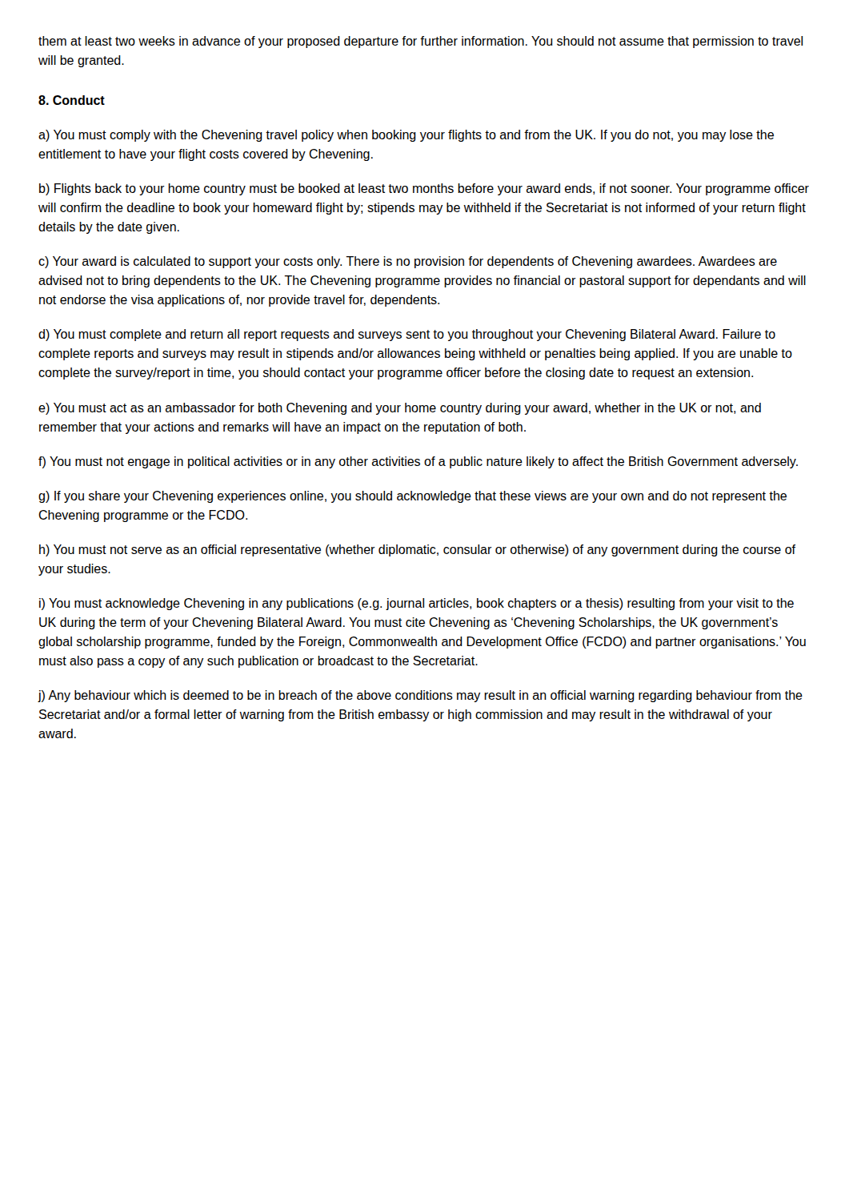them at least two weeks in advance of your proposed departure for further information. You should not assume that permission to travel will be granted.
8. Conduct
a) You must comply with the Chevening travel policy when booking your flights to and from the UK. If you do not, you may lose the entitlement to have your flight costs covered by Chevening.
b) Flights back to your home country must be booked at least two months before your award ends, if not sooner. Your programme officer will confirm the deadline to book your homeward flight by; stipends may be withheld if the Secretariat is not informed of your return flight details by the date given.
c) Your award is calculated to support your costs only. There is no provision for dependents of Chevening awardees. Awardees are advised not to bring dependents to the UK. The Chevening programme provides no financial or pastoral support for dependants and will not endorse the visa applications of, nor provide travel for, dependents.
d) You must complete and return all report requests and surveys sent to you throughout your Chevening Bilateral Award. Failure to complete reports and surveys may result in stipends and/or allowances being withheld or penalties being applied. If you are unable to complete the survey/report in time, you should contact your programme officer before the closing date to request an extension.
e) You must act as an ambassador for both Chevening and your home country during your award, whether in the UK or not, and remember that your actions and remarks will have an impact on the reputation of both.
f) You must not engage in political activities or in any other activities of a public nature likely to affect the British Government adversely.
g) If you share your Chevening experiences online, you should acknowledge that these views are your own and do not represent the Chevening programme or the FCDO.
h) You must not serve as an official representative (whether diplomatic, consular or otherwise) of any government during the course of your studies.
i) You must acknowledge Chevening in any publications (e.g. journal articles, book chapters or a thesis) resulting from your visit to the UK during the term of your Chevening Bilateral Award. You must cite Chevening as ‘Chevening Scholarships, the UK government’s global scholarship programme, funded by the Foreign, Commonwealth and Development Office (FCDO) and partner organisations.’ You must also pass a copy of any such publication or broadcast to the Secretariat.
j) Any behaviour which is deemed to be in breach of the above conditions may result in an official warning regarding behaviour from the Secretariat and/or a formal letter of warning from the British embassy or high commission and may result in the withdrawal of your award.